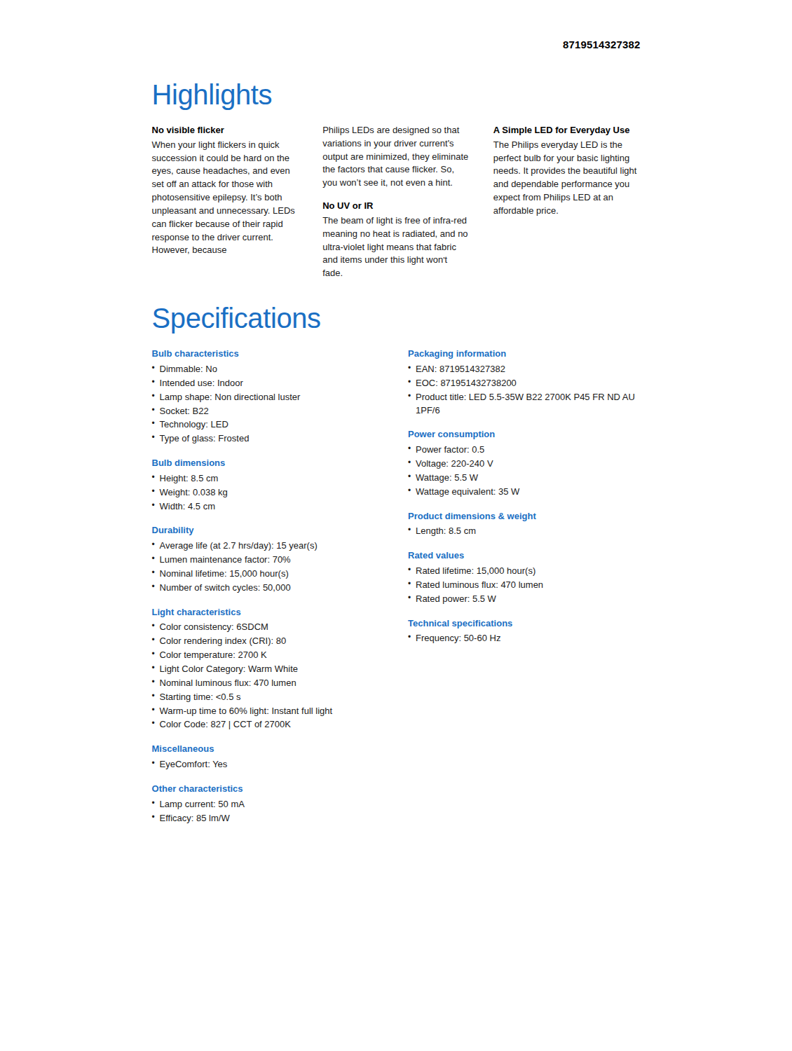8719514327382
Highlights
No visible flicker
When your light flickers in quick succession it could be hard on the eyes, cause headaches, and even set off an attack for those with photosensitive epilepsy. It’s both unpleasant and unnecessary. LEDs can flicker because of their rapid response to the driver current. However, because
Philips LEDs are designed so that variations in your driver current's output are minimized, they eliminate the factors that cause flicker. So, you won’t see it, not even a hint.
No UV or IR
The beam of light is free of infra-red meaning no heat is radiated, and no ultra-violet light means that fabric and items under this light won't fade.
A Simple LED for Everyday Use
The Philips everyday LED is the perfect bulb for your basic lighting needs. It provides the beautiful light and dependable performance you expect from Philips LED at an affordable price.
Specifications
Bulb characteristics
Dimmable: No
Intended use: Indoor
Lamp shape: Non directional luster
Socket: B22
Technology: LED
Type of glass: Frosted
Bulb dimensions
Height: 8.5 cm
Weight: 0.038 kg
Width: 4.5 cm
Durability
Average life (at 2.7 hrs/day): 15 year(s)
Lumen maintenance factor: 70%
Nominal lifetime: 15,000 hour(s)
Number of switch cycles: 50,000
Light characteristics
Color consistency: 6SDCM
Color rendering index (CRI): 80
Color temperature: 2700 K
Light Color Category: Warm White
Nominal luminous flux: 470 lumen
Starting time: <0.5 s
Warm-up time to 60% light: Instant full light
Color Code: 827 | CCT of 2700K
Miscellaneous
EyeComfort: Yes
Other characteristics
Lamp current: 50 mA
Efficacy: 85 lm/W
Packaging information
EAN: 8719514327382
EOC: 871951432738200
Product title: LED 5.5-35W B22 2700K P45 FR ND AU 1PF/6
Power consumption
Power factor: 0.5
Voltage: 220-240 V
Wattage: 5.5 W
Wattage equivalent: 35 W
Product dimensions & weight
Length: 8.5 cm
Rated values
Rated lifetime: 15,000 hour(s)
Rated luminous flux: 470 lumen
Rated power: 5.5 W
Technical specifications
Frequency: 50-60 Hz